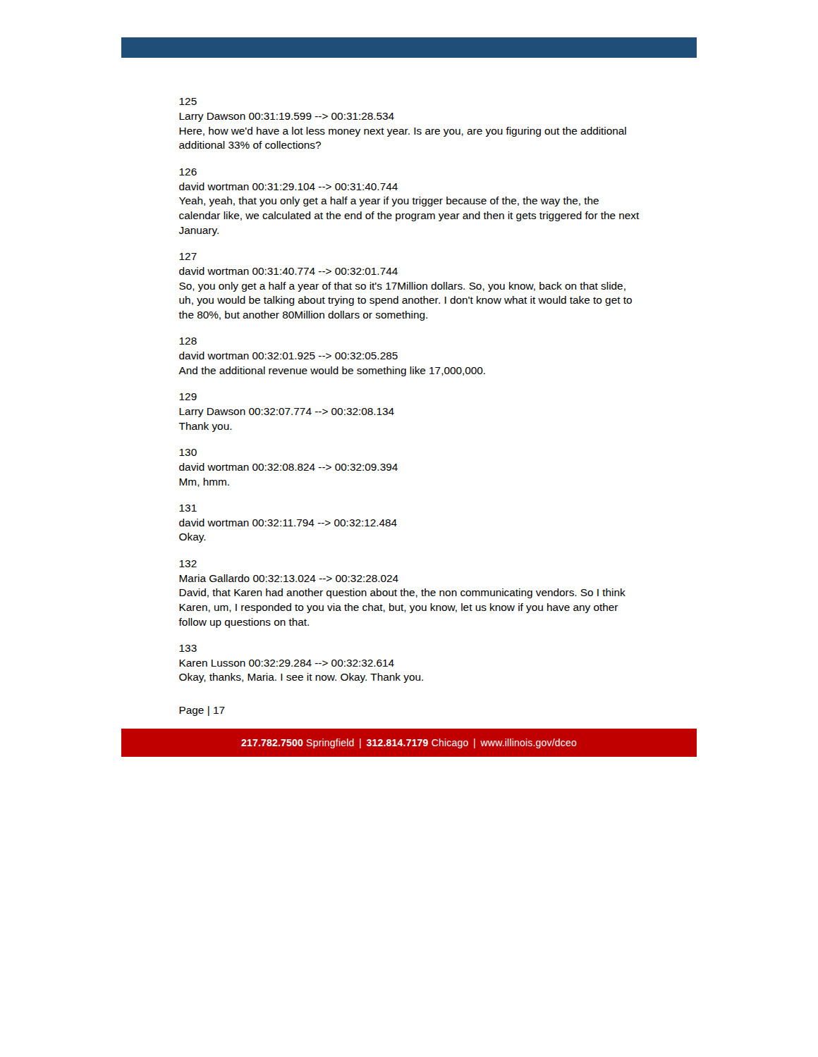125
Larry Dawson 00:31:19.599 --> 00:31:28.534
Here, how we'd have a lot less money next year. Is are you, are you figuring out the additional additional 33% of collections?
126
david wortman 00:31:29.104 --> 00:31:40.744
Yeah, yeah, that you only get a half a year if you trigger because of the, the way the, the calendar like, we calculated at the end of the program year and then it gets triggered for the next January.
127
david wortman 00:31:40.774 --> 00:32:01.744
So, you only get a half a year of that so it's 17Million dollars. So, you know, back on that slide, uh, you would be talking about trying to spend another. I don't know what it would take to get to the 80%, but another 80Million dollars or something.
128
david wortman 00:32:01.925 --> 00:32:05.285
And the additional revenue would be something like 17,000,000.
129
Larry Dawson 00:32:07.774 --> 00:32:08.134
Thank you.
130
david wortman 00:32:08.824 --> 00:32:09.394
Mm, hmm.
131
david wortman 00:32:11.794 --> 00:32:12.484
Okay.
132
Maria Gallardo 00:32:13.024 --> 00:32:28.024
David, that Karen had another question about the, the non communicating vendors. So I think Karen, um, I responded to you via the chat, but, you know, let us know if you have any other follow up questions on that.
133
Karen Lusson 00:32:29.284 --> 00:32:32.614
Okay, thanks, Maria. I see it now. Okay. Thank you.
Page | 17
217.782.7500 Springfield | 312.814.7179 Chicago | www.illinois.gov/dceo